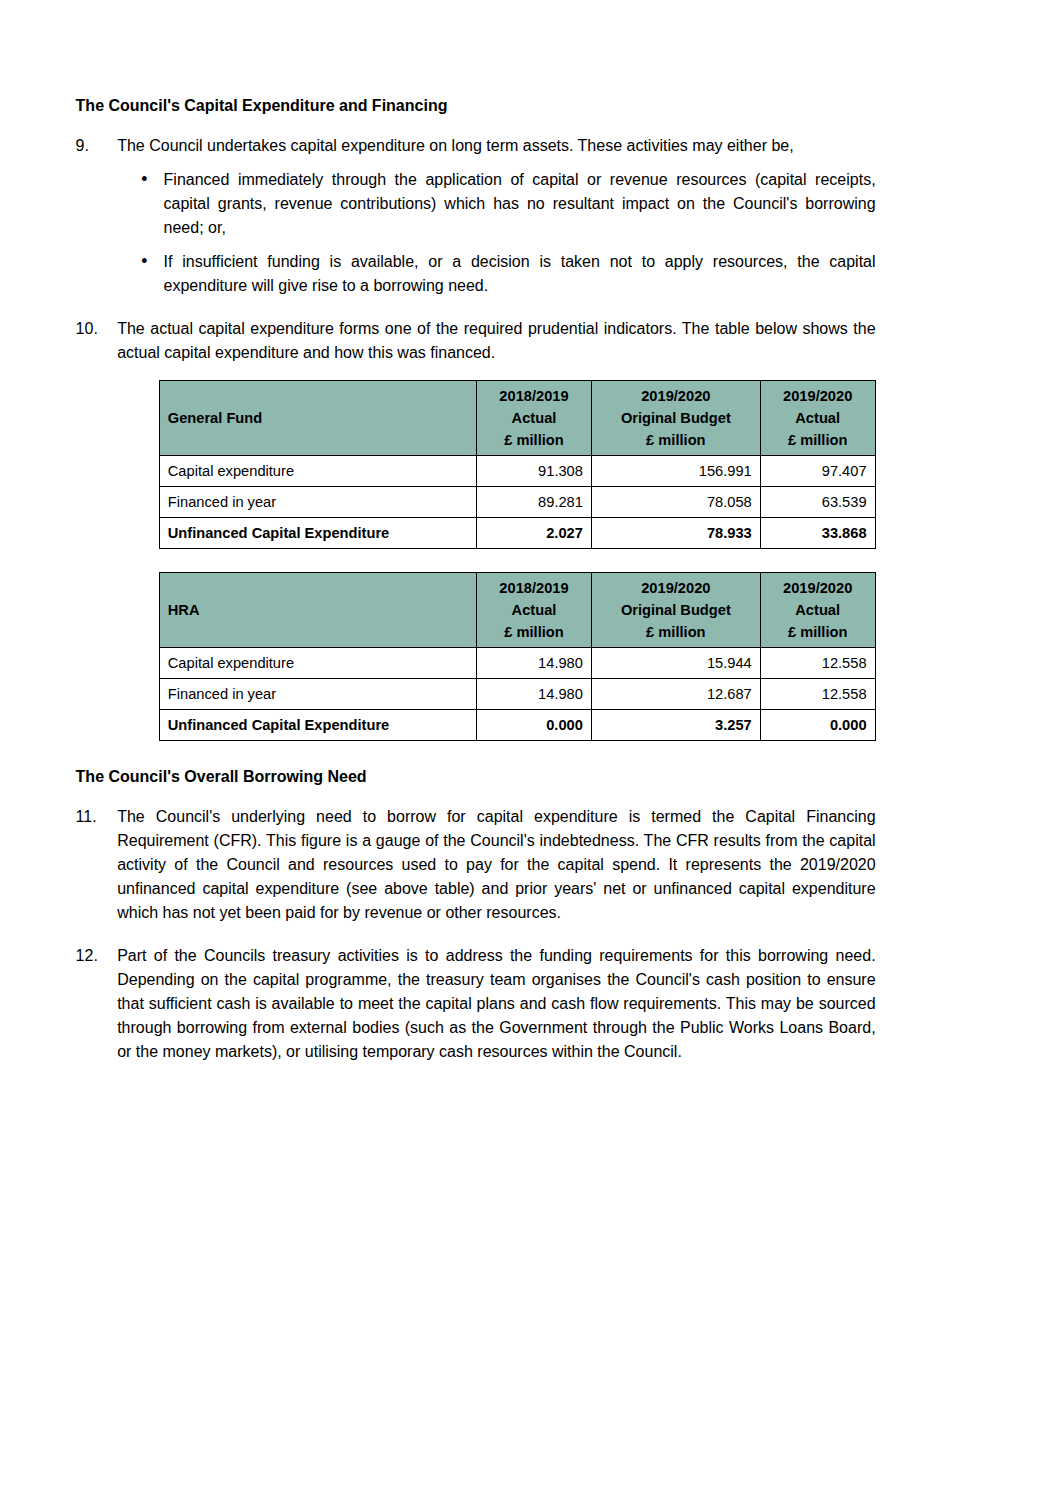The Council's Capital Expenditure and Financing
The Council undertakes capital expenditure on long term assets. These activities may either be,
Financed immediately through the application of capital or revenue resources (capital receipts, capital grants, revenue contributions) which has no resultant impact on the Council's borrowing need; or,
If insufficient funding is available, or a decision is taken not to apply resources, the capital expenditure will give rise to a borrowing need.
The actual capital expenditure forms one of the required prudential indicators. The table below shows the actual capital expenditure and how this was financed.
| General Fund | 2018/2019 Actual £ million | 2019/2020 Original Budget £ million | 2019/2020 Actual £ million |
| --- | --- | --- | --- |
| Capital expenditure | 91.308 | 156.991 | 97.407 |
| Financed in year | 89.281 | 78.058 | 63.539 |
| Unfinanced Capital Expenditure | 2.027 | 78.933 | 33.868 |
| HRA | 2018/2019 Actual £ million | 2019/2020 Original Budget £ million | 2019/2020 Actual £ million |
| --- | --- | --- | --- |
| Capital expenditure | 14.980 | 15.944 | 12.558 |
| Financed in year | 14.980 | 12.687 | 12.558 |
| Unfinanced Capital Expenditure | 0.000 | 3.257 | 0.000 |
The Council's Overall Borrowing Need
The Council's underlying need to borrow for capital expenditure is termed the Capital Financing Requirement (CFR). This figure is a gauge of the Council's indebtedness. The CFR results from the capital activity of the Council and resources used to pay for the capital spend. It represents the 2019/2020 unfinanced capital expenditure (see above table) and prior years' net or unfinanced capital expenditure which has not yet been paid for by revenue or other resources.
Part of the Councils treasury activities is to address the funding requirements for this borrowing need. Depending on the capital programme, the treasury team organises the Council's cash position to ensure that sufficient cash is available to meet the capital plans and cash flow requirements. This may be sourced through borrowing from external bodies (such as the Government through the Public Works Loans Board, or the money markets), or utilising temporary cash resources within the Council.